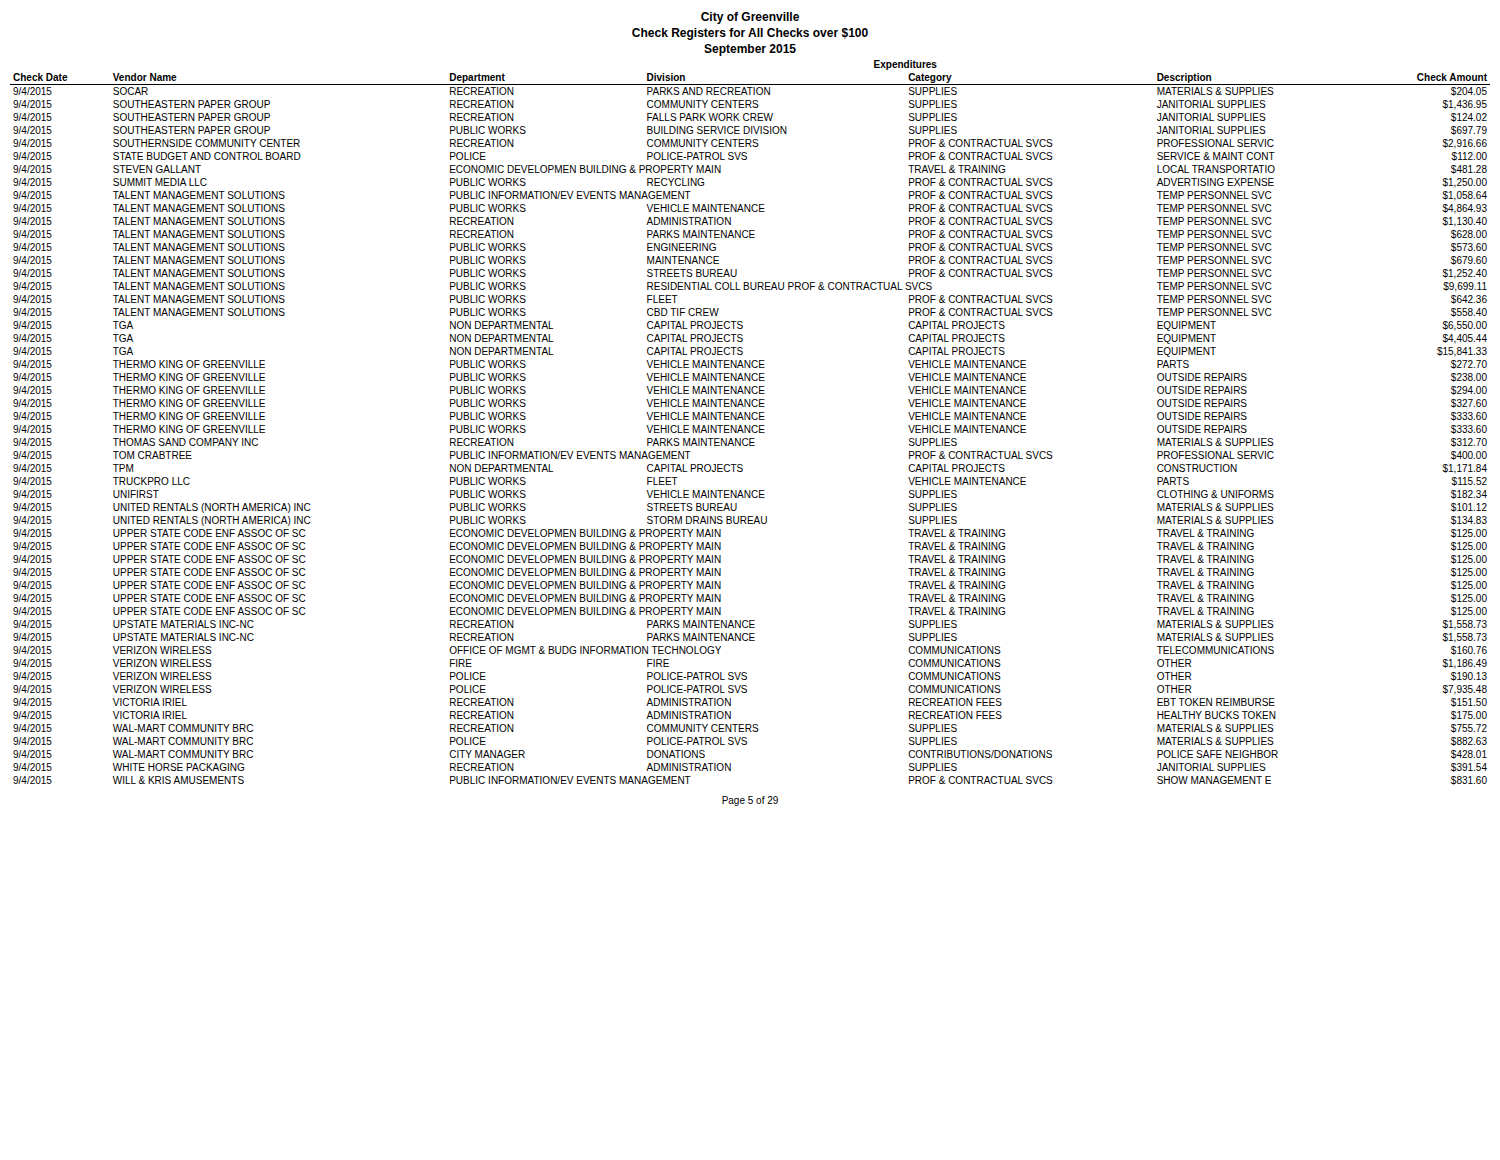City of Greenville
Check Registers for All Checks over $100
September 2015
| | Expenditures | |
| --- | --- | --- |
| Check Date | Vendor Name | Department | Division | Category | Description | Check Amount |
| 9/4/2015 | SOCAR | RECREATION | PARKS AND RECREATION | SUPPLIES | MATERIALS & SUPPLIES | $204.05 |
| 9/4/2015 | SOUTHEASTERN PAPER GROUP | RECREATION | COMMUNITY CENTERS | SUPPLIES | JANITORIAL SUPPLIES | $1,436.95 |
| 9/4/2015 | SOUTHEASTERN PAPER GROUP | RECREATION | FALLS PARK WORK CREW | SUPPLIES | JANITORIAL SUPPLIES | $124.02 |
| 9/4/2015 | SOUTHEASTERN PAPER GROUP | PUBLIC WORKS | BUILDING SERVICE DIVISION | SUPPLIES | JANITORIAL SUPPLIES | $697.79 |
| 9/4/2015 | SOUTHERNSIDE COMMUNITY CENTER | RECREATION | COMMUNITY CENTERS | PROF & CONTRACTUAL SVCS | PROFESSIONAL SERVIC | $2,916.66 |
| 9/4/2015 | STATE BUDGET AND CONTROL BOARD | POLICE | POLICE-PATROL SVS | PROF & CONTRACTUAL SVCS | SERVICE & MAINT CONT | $112.00 |
| 9/4/2015 | STEVEN GALLANT | ECONOMIC DEVELOPMEN BUILDING & PROPERTY MAIN | TRAVEL & TRAINING | LOCAL TRANSPORTATIO | $481.28 |
| 9/4/2015 | SUMMIT MEDIA LLC | PUBLIC WORKS | RECYCLING | PROF & CONTRACTUAL SVCS | ADVERTISING EXPENSE | $1,250.00 |
| 9/4/2015 | TALENT MANAGEMENT SOLUTIONS | PUBLIC INFORMATION/EV EVENTS MANAGEMENT | PROF & CONTRACTUAL SVCS | TEMP PERSONNEL SVC | $1,058.64 |
| 9/4/2015 | TALENT MANAGEMENT SOLUTIONS | PUBLIC WORKS | VEHICLE MAINTENANCE | PROF & CONTRACTUAL SVCS | TEMP PERSONNEL SVC | $4,864.93 |
| 9/4/2015 | TALENT MANAGEMENT SOLUTIONS | RECREATION | ADMINISTRATION | PROF & CONTRACTUAL SVCS | TEMP PERSONNEL SVC | $1,130.40 |
| 9/4/2015 | TALENT MANAGEMENT SOLUTIONS | RECREATION | PARKS MAINTENANCE | PROF & CONTRACTUAL SVCS | TEMP PERSONNEL SVC | $628.00 |
| 9/4/2015 | TALENT MANAGEMENT SOLUTIONS | PUBLIC WORKS | ENGINEERING | PROF & CONTRACTUAL SVCS | TEMP PERSONNEL SVC | $573.60 |
| 9/4/2015 | TALENT MANAGEMENT SOLUTIONS | PUBLIC WORKS | MAINTENANCE | PROF & CONTRACTUAL SVCS | TEMP PERSONNEL SVC | $679.60 |
| 9/4/2015 | TALENT MANAGEMENT SOLUTIONS | PUBLIC WORKS | STREETS BUREAU | PROF & CONTRACTUAL SVCS | TEMP PERSONNEL SVC | $1,252.40 |
| 9/4/2015 | TALENT MANAGEMENT SOLUTIONS | PUBLIC WORKS | RESIDENTIAL COLL BUREAU PROF & CONTRACTUAL SVCS | TEMP PERSONNEL SVC | $9,699.11 |
| 9/4/2015 | TALENT MANAGEMENT SOLUTIONS | PUBLIC WORKS | FLEET | PROF & CONTRACTUAL SVCS | TEMP PERSONNEL SVC | $642.36 |
| 9/4/2015 | TALENT MANAGEMENT SOLUTIONS | PUBLIC WORKS | CBD TIF CREW | PROF & CONTRACTUAL SVCS | TEMP PERSONNEL SVC | $558.40 |
| 9/4/2015 | TGA | NON DEPARTMENTAL | CAPITAL PROJECTS | CAPITAL PROJECTS | EQUIPMENT | $6,550.00 |
| 9/4/2015 | TGA | NON DEPARTMENTAL | CAPITAL PROJECTS | CAPITAL PROJECTS | EQUIPMENT | $4,405.44 |
| 9/4/2015 | TGA | NON DEPARTMENTAL | CAPITAL PROJECTS | CAPITAL PROJECTS | EQUIPMENT | $15,841.33 |
| 9/4/2015 | THERMO KING OF GREENVILLE | PUBLIC WORKS | VEHICLE MAINTENANCE | VEHICLE MAINTENANCE | PARTS | $272.70 |
| 9/4/2015 | THERMO KING OF GREENVILLE | PUBLIC WORKS | VEHICLE MAINTENANCE | VEHICLE MAINTENANCE | OUTSIDE REPAIRS | $238.00 |
| 9/4/2015 | THERMO KING OF GREENVILLE | PUBLIC WORKS | VEHICLE MAINTENANCE | VEHICLE MAINTENANCE | OUTSIDE REPAIRS | $294.00 |
| 9/4/2015 | THERMO KING OF GREENVILLE | PUBLIC WORKS | VEHICLE MAINTENANCE | VEHICLE MAINTENANCE | OUTSIDE REPAIRS | $327.60 |
| 9/4/2015 | THERMO KING OF GREENVILLE | PUBLIC WORKS | VEHICLE MAINTENANCE | VEHICLE MAINTENANCE | OUTSIDE REPAIRS | $333.60 |
| 9/4/2015 | THERMO KING OF GREENVILLE | PUBLIC WORKS | VEHICLE MAINTENANCE | VEHICLE MAINTENANCE | OUTSIDE REPAIRS | $333.60 |
| 9/4/2015 | THOMAS SAND COMPANY INC | RECREATION | PARKS MAINTENANCE | SUPPLIES | MATERIALS & SUPPLIES | $312.70 |
| 9/4/2015 | TOM CRABTREE | PUBLIC INFORMATION/EV EVENTS MANAGEMENT | PROF & CONTRACTUAL SVCS | PROFESSIONAL SERVIC | $400.00 |
| 9/4/2015 | TPM | NON DEPARTMENTAL | CAPITAL PROJECTS | CAPITAL PROJECTS | CONSTRUCTION | $1,171.84 |
| 9/4/2015 | TRUCKPRO LLC | PUBLIC WORKS | FLEET | VEHICLE MAINTENANCE | PARTS | $115.52 |
| 9/4/2015 | UNIFIRST | PUBLIC WORKS | VEHICLE MAINTENANCE | SUPPLIES | CLOTHING & UNIFORMS | $182.34 |
| 9/4/2015 | UNITED RENTALS (NORTH AMERICA) INC | PUBLIC WORKS | STREETS BUREAU | SUPPLIES | MATERIALS & SUPPLIES | $101.12 |
| 9/4/2015 | UNITED RENTALS (NORTH AMERICA) INC | PUBLIC WORKS | STORM DRAINS BUREAU | SUPPLIES | MATERIALS & SUPPLIES | $134.83 |
| 9/4/2015 | UPPER STATE CODE ENF ASSOC OF SC | ECONOMIC DEVELOPMEN BUILDING & PROPERTY MAIN | TRAVEL & TRAINING | TRAVEL & TRAINING | $125.00 |
| 9/4/2015 | UPPER STATE CODE ENF ASSOC OF SC | ECONOMIC DEVELOPMEN BUILDING & PROPERTY MAIN | TRAVEL & TRAINING | TRAVEL & TRAINING | $125.00 |
| 9/4/2015 | UPPER STATE CODE ENF ASSOC OF SC | ECONOMIC DEVELOPMEN BUILDING & PROPERTY MAIN | TRAVEL & TRAINING | TRAVEL & TRAINING | $125.00 |
| 9/4/2015 | UPPER STATE CODE ENF ASSOC OF SC | ECONOMIC DEVELOPMEN BUILDING & PROPERTY MAIN | TRAVEL & TRAINING | TRAVEL & TRAINING | $125.00 |
| 9/4/2015 | UPPER STATE CODE ENF ASSOC OF SC | ECONOMIC DEVELOPMEN BUILDING & PROPERTY MAIN | TRAVEL & TRAINING | TRAVEL & TRAINING | $125.00 |
| 9/4/2015 | UPPER STATE CODE ENF ASSOC OF SC | ECONOMIC DEVELOPMEN BUILDING & PROPERTY MAIN | TRAVEL & TRAINING | TRAVEL & TRAINING | $125.00 |
| 9/4/2015 | UPPER STATE CODE ENF ASSOC OF SC | ECONOMIC DEVELOPMEN BUILDING & PROPERTY MAIN | TRAVEL & TRAINING | TRAVEL & TRAINING | $125.00 |
| 9/4/2015 | UPSTATE MATERIALS INC-NC | RECREATION | PARKS MAINTENANCE | SUPPLIES | MATERIALS & SUPPLIES | $1,558.73 |
| 9/4/2015 | UPSTATE MATERIALS INC-NC | RECREATION | PARKS MAINTENANCE | SUPPLIES | MATERIALS & SUPPLIES | $1,558.73 |
| 9/4/2015 | VERIZON WIRELESS | OFFICE OF MGMT & BUDG INFORMATION TECHNOLOGY | COMMUNICATIONS | TELECOMMUNICATIONS | $160.76 |
| 9/4/2015 | VERIZON WIRELESS | FIRE | FIRE | COMMUNICATIONS | OTHER | $1,186.49 |
| 9/4/2015 | VERIZON WIRELESS | POLICE | POLICE-PATROL SVS | COMMUNICATIONS | OTHER | $190.13 |
| 9/4/2015 | VERIZON WIRELESS | POLICE | POLICE-PATROL SVS | COMMUNICATIONS | OTHER | $7,935.48 |
| 9/4/2015 | VICTORIA IRIEL | RECREATION | ADMINISTRATION | RECREATION FEES | EBT TOKEN REIMBURSE | $151.50 |
| 9/4/2015 | VICTORIA IRIEL | RECREATION | ADMINISTRATION | RECREATION FEES | HEALTHY BUCKS TOKEN | $175.00 |
| 9/4/2015 | WAL-MART COMMUNITY BRC | RECREATION | COMMUNITY CENTERS | SUPPLIES | MATERIALS & SUPPLIES | $755.72 |
| 9/4/2015 | WAL-MART COMMUNITY BRC | POLICE | POLICE-PATROL SVS | SUPPLIES | MATERIALS & SUPPLIES | $882.63 |
| 9/4/2015 | WAL-MART COMMUNITY BRC | CITY MANAGER | DONATIONS | CONTRIBUTIONS/DONATIONS | POLICE SAFE NEIGHBOR | $428.01 |
| 9/4/2015 | WHITE HORSE PACKAGING | RECREATION | ADMINISTRATION | SUPPLIES | JANITORIAL SUPPLIES | $391.54 |
| 9/4/2015 | WILL & KRIS AMUSEMENTS | PUBLIC INFORMATION/EV EVENTS MANAGEMENT | PROF & CONTRACTUAL SVCS | SHOW MANAGEMENT E | $831.60 |
Page 5 of 29